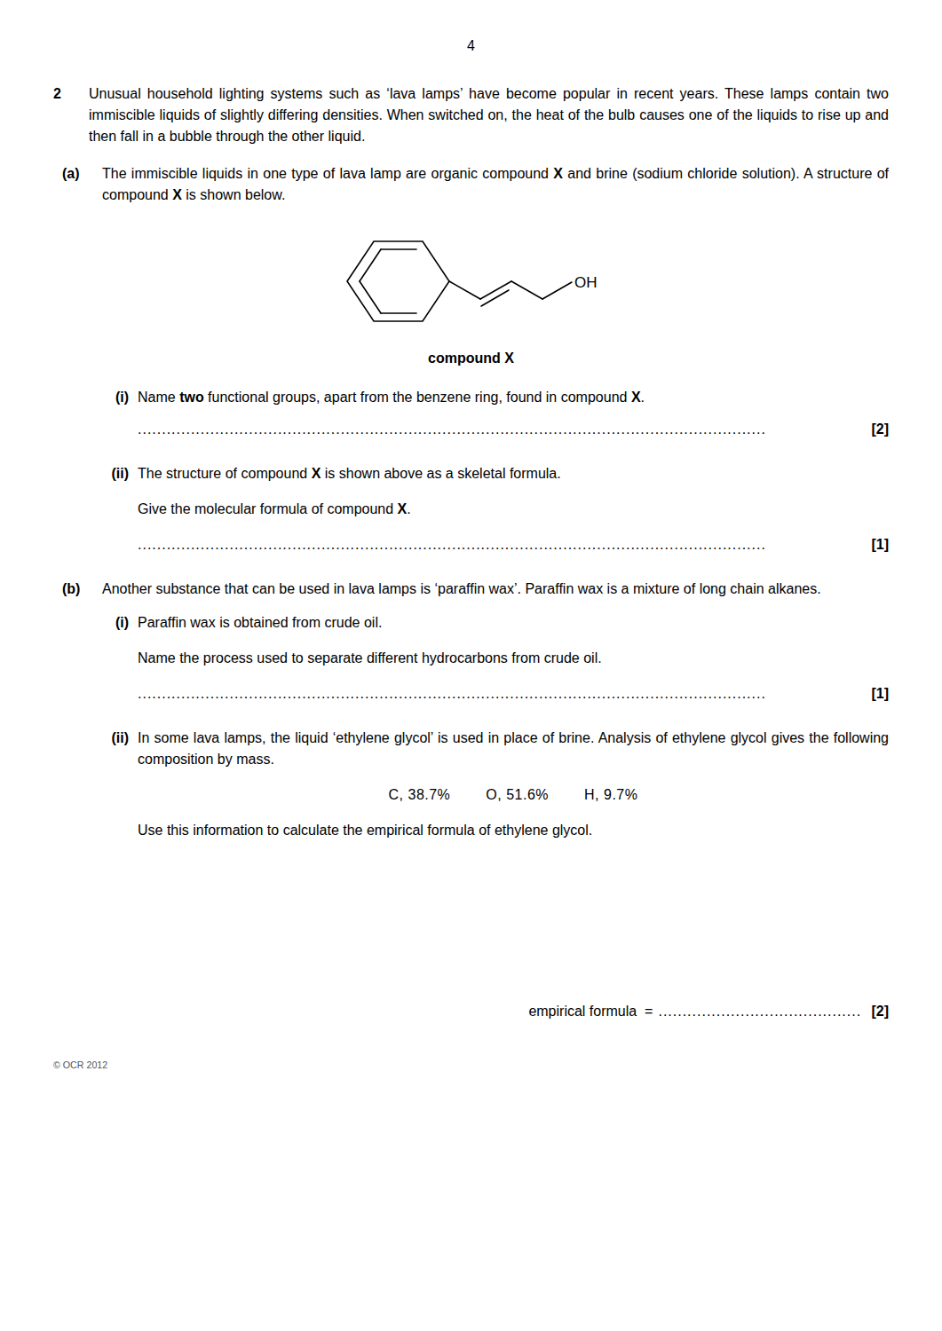4
2
Unusual household lighting systems such as ‘lava lamps’ have become popular in recent years. These lamps contain two immiscible liquids of slightly differing densities. When switched on, the heat of the bulb causes one of the liquids to rise up and then fall in a bubble through the other liquid.
(a)
The immiscible liquids in one type of lava lamp are organic compound X and brine (sodium chloride solution). A structure of compound X is shown below.
OH
compound X
(i)
Name two functional groups, apart from the benzene ring, found in compound X.
.................................................................................................................................. [2]
(ii)
The structure of compound X is shown above as a skeletal formula.
Give the molecular formula of compound X.
.................................................................................................................................. [1]
(b)
Another substance that can be used in lava lamps is ‘paraffin wax’. Paraffin wax is a mixture of long chain alkanes.
(i)
Paraffin wax is obtained from crude oil.
Name the process used to separate different hydrocarbons from crude oil.
.................................................................................................................................. [1]
(ii)
In some lava lamps, the liquid ‘ethylene glycol’ is used in place of brine. Analysis of ethylene glycol gives the following composition by mass.
C, 38.7% O, 51.6% H, 9.7%
Use this information to calculate the empirical formula of ethylene glycol.
empirical formula = ....................................................... [2]
© OCR 2012